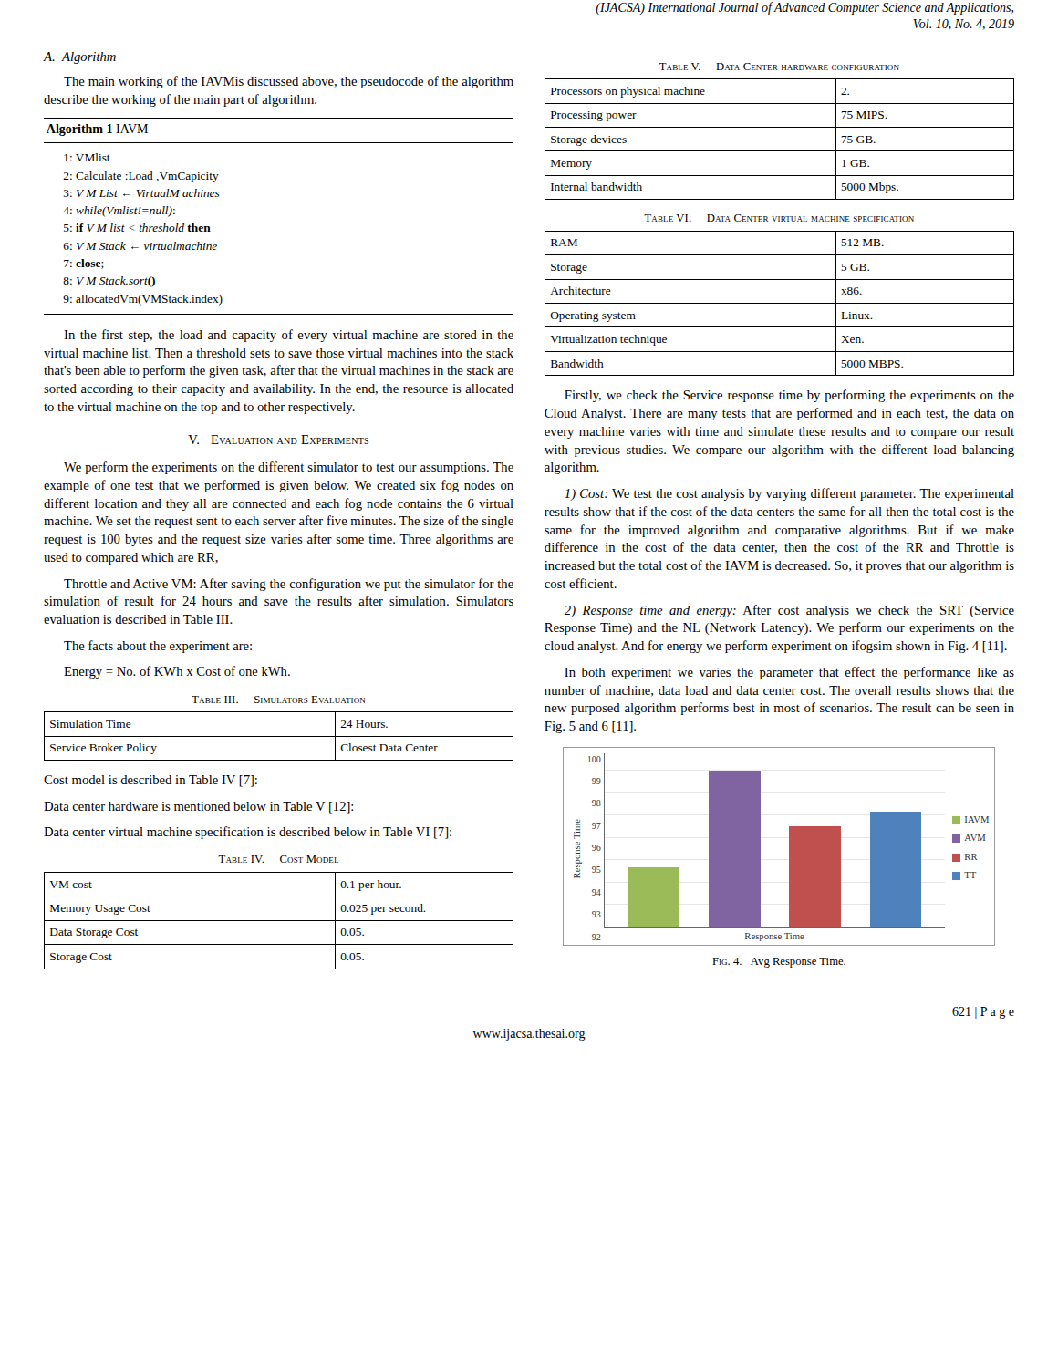(IJACSA) International Journal of Advanced Computer Science and Applications,
Vol. 10, No. 4, 2019
A. Algorithm
The main working of the IAVMis discussed above, the pseudocode of the algorithm describe the working of the main part of algorithm.
Algorithm 1 IAVM
1: VMlist
2: Calculate :Load ,VmCapicity
3: V M List ← VirtualM achines
4: while(Vmlist!=null):
5: if V M list < threshold then
6: V M Stack ← virtualmachine
7: close;
8: V M Stack.sort()
9: allocatedVm(VMStack.index)
In the first step, the load and capacity of every virtual machine are stored in the virtual machine list. Then a threshold sets to save those virtual machines into the stack that's been able to perform the given task, after that the virtual machines in the stack are sorted according to their capacity and availability. In the end, the resource is allocated to the virtual machine on the top and to other respectively.
V. Evaluation and Experiments
We perform the experiments on the different simulator to test our assumptions. The example of one test that we performed is given below. We created six fog nodes on different location and they all are connected and each fog node contains the 6 virtual machine. We set the request sent to each server after five minutes. The size of the single request is 100 bytes and the request size varies after some time. Three algorithms are used to compared which are RR,
Throttle and Active VM: After saving the configuration we put the simulator for the simulation of result for 24 hours and save the results after simulation. Simulators evaluation is described in Table III.
The facts about the experiment are:
Energy = No. of KWh x Cost of one kWh.
Table III. Simulators Evaluation
| Simulation Time | 24 Hours. |
| Service Broker Policy | Closest Data Center |
Cost model is described in Table IV [7]:
Data center hardware is mentioned below in Table V [12]:
Data center virtual machine specification is described below in Table VI [7]:
Table IV. Cost Model
| VM cost | 0.1 per hour. |
| Memory Usage Cost | 0.025 per second. |
| Data Storage Cost | 0.05. |
| Storage Cost | 0.05. |
Table V. Data Center hardware configuration
| Processors on physical machine | 2. |
| Processing power | 75 MIPS. |
| Storage devices | 75 GB. |
| Memory | 1 GB. |
| Internal bandwidth | 5000 Mbps. |
Table VI. Data Center virtual machine specification
| RAM | 512 MB. |
| Storage | 5 GB. |
| Architecture | x86. |
| Operating system | Linux. |
| Virtualization technique | Xen. |
| Bandwidth | 5000 MBPS. |
Firstly, we check the Service response time by performing the experiments on the Cloud Analyst. There are many tests that are performed and in each test, the data on every machine varies with time and simulate these results and to compare our result with previous studies. We compare our algorithm with the different load balancing algorithm.
1) Cost: We test the cost analysis by varying different parameter. The experimental results show that if the cost of the data centers the same for all then the total cost is the same for the improved algorithm and comparative algorithms. But if we make difference in the cost of the data center, then the cost of the RR and Throttle is increased but the total cost of the IAVM is decreased. So, it proves that our algorithm is cost efficient.
2) Response time and energy: After cost analysis we check the SRT (Service Response Time) and the NL (Network Latency). We perform our experiments on the cloud analyst. And for energy we perform experiment on ifogsim shown in Fig. 4 [11].
In both experiment we varies the parameter that effect the performance like as number of machine, data load and data center cost. The overall results shows that the new purposed algorithm performs best in most of scenarios. The result can be seen in Fig. 5 and 6 [11].
Response Time
100 99 98 97 96 95 94 93 92
Response Time
IAVM
AVM
RR
TT
Fig. 4. Avg Response Time.
621 | P a g e
www.ijacsa.thesai.org